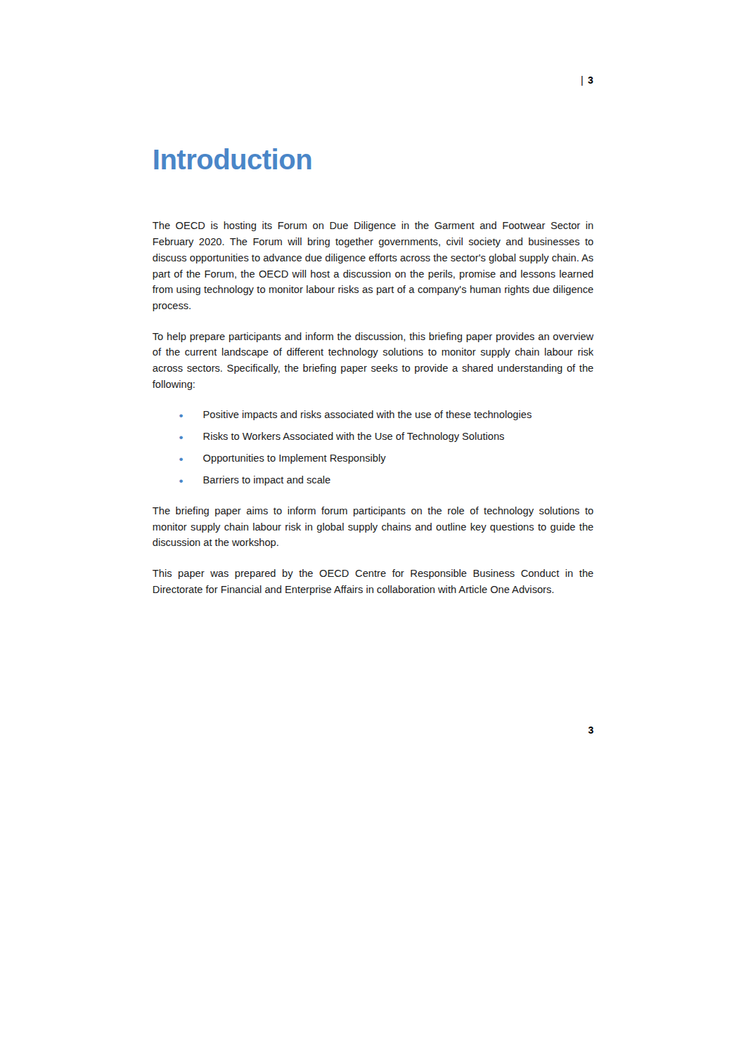| 3
Introduction
The OECD is hosting its Forum on Due Diligence in the Garment and Footwear Sector in February 2020. The Forum will bring together governments, civil society and businesses to discuss opportunities to advance due diligence efforts across the sector's global supply chain. As part of the Forum, the OECD will host a discussion on the perils, promise and lessons learned from using technology to monitor labour risks as part of a company's human rights due diligence process.
To help prepare participants and inform the discussion, this briefing paper provides an overview of the current landscape of different technology solutions to monitor supply chain labour risk across sectors. Specifically, the briefing paper seeks to provide a shared understanding of the following:
Positive impacts and risks associated with the use of these technologies
Risks to Workers Associated with the Use of Technology Solutions
Opportunities to Implement Responsibly
Barriers to impact and scale
The briefing paper aims to inform forum participants on the role of technology solutions to monitor supply chain labour risk in global supply chains and outline key questions to guide the discussion at the workshop.
This paper was prepared by the OECD Centre for Responsible Business Conduct in the Directorate for Financial and Enterprise Affairs in collaboration with Article One Advisors.
3